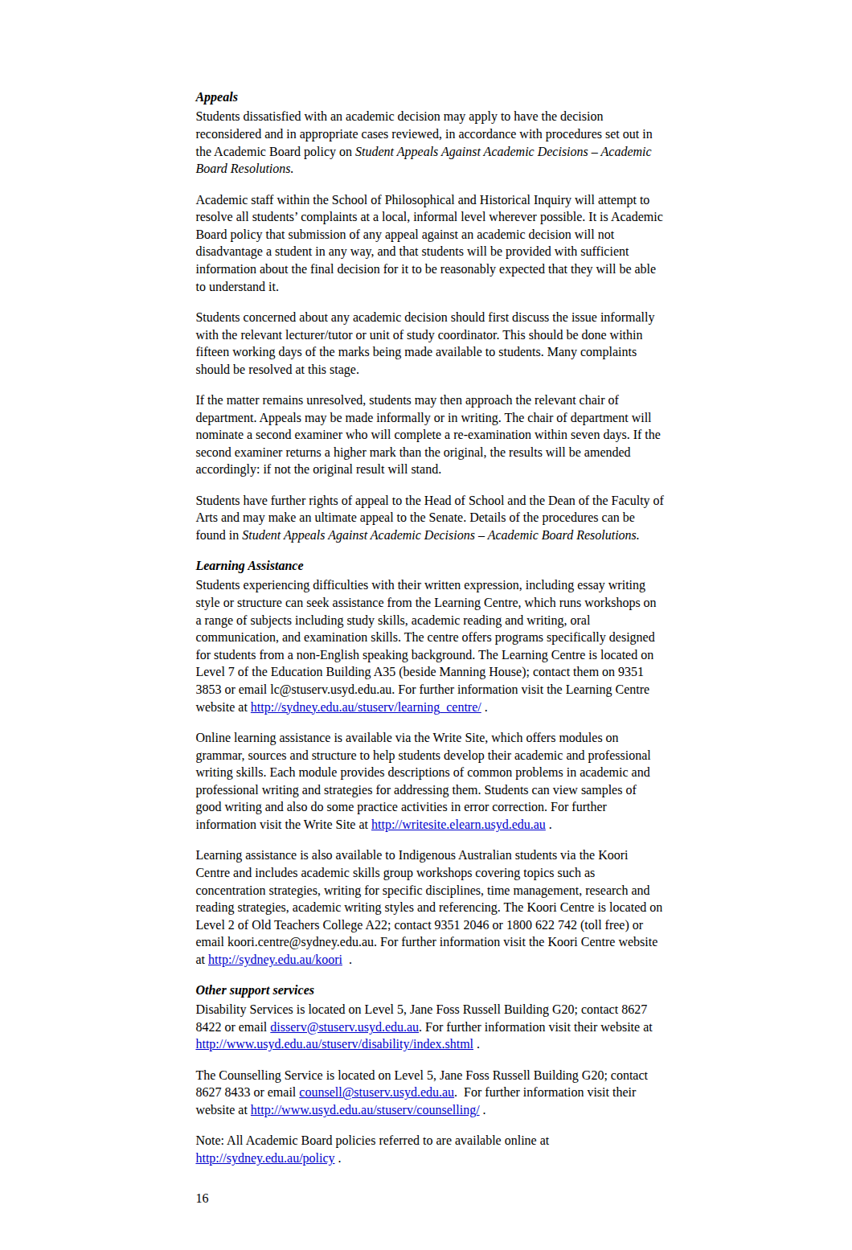Appeals
Students dissatisfied with an academic decision may apply to have the decision reconsidered and in appropriate cases reviewed, in accordance with procedures set out in the Academic Board policy on Student Appeals Against Academic Decisions – Academic Board Resolutions.
Academic staff within the School of Philosophical and Historical Inquiry will attempt to resolve all students’ complaints at a local, informal level wherever possible. It is Academic Board policy that submission of any appeal against an academic decision will not disadvantage a student in any way, and that students will be provided with sufficient information about the final decision for it to be reasonably expected that they will be able to understand it.
Students concerned about any academic decision should first discuss the issue informally with the relevant lecturer/tutor or unit of study coordinator. This should be done within fifteen working days of the marks being made available to students. Many complaints should be resolved at this stage.
If the matter remains unresolved, students may then approach the relevant chair of department. Appeals may be made informally or in writing. The chair of department will nominate a second examiner who will complete a re-examination within seven days. If the second examiner returns a higher mark than the original, the results will be amended accordingly: if not the original result will stand.
Students have further rights of appeal to the Head of School and the Dean of the Faculty of Arts and may make an ultimate appeal to the Senate. Details of the procedures can be found in Student Appeals Against Academic Decisions – Academic Board Resolutions.
Learning Assistance
Students experiencing difficulties with their written expression, including essay writing style or structure can seek assistance from the Learning Centre, which runs workshops on a range of subjects including study skills, academic reading and writing, oral communication, and examination skills. The centre offers programs specifically designed for students from a non-English speaking background. The Learning Centre is located on Level 7 of the Education Building A35 (beside Manning House); contact them on 9351 3853 or email lc@stuserv.usyd.edu.au. For further information visit the Learning Centre website at http://sydney.edu.au/stuserv/learning_centre/ .
Online learning assistance is available via the Write Site, which offers modules on grammar, sources and structure to help students develop their academic and professional writing skills. Each module provides descriptions of common problems in academic and professional writing and strategies for addressing them. Students can view samples of good writing and also do some practice activities in error correction. For further information visit the Write Site at http://writesite.elearn.usyd.edu.au .
Learning assistance is also available to Indigenous Australian students via the Koori Centre and includes academic skills group workshops covering topics such as concentration strategies, writing for specific disciplines, time management, research and reading strategies, academic writing styles and referencing. The Koori Centre is located on Level 2 of Old Teachers College A22; contact 9351 2046 or 1800 622 742 (toll free) or email koori.centre@sydney.edu.au. For further information visit the Koori Centre website at http://sydney.edu.au/koori .
Other support services
Disability Services is located on Level 5, Jane Foss Russell Building G20; contact 8627 8422 or email disserv@stuserv.usyd.edu.au. For further information visit their website at http://www.usyd.edu.au/stuserv/disability/index.shtml .
The Counselling Service is located on Level 5, Jane Foss Russell Building G20; contact 8627 8433 or email counsell@stuserv.usyd.edu.au. For further information visit their website at http://www.usyd.edu.au/stuserv/counselling/ .
Note: All Academic Board policies referred to are available online at http://sydney.edu.au/policy .
16